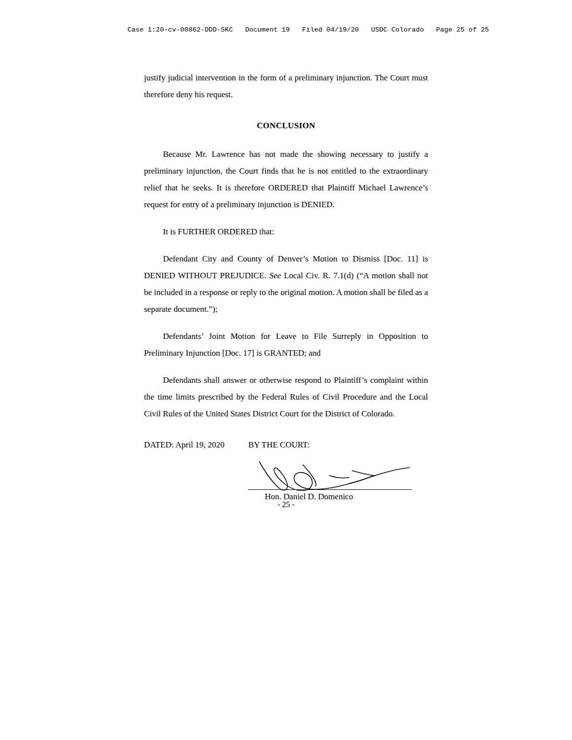Case 1:20-cv-00862-DDD-SKC Document 19 Filed 04/19/20 USDC Colorado Page 25 of 25
justify judicial intervention in the form of a preliminary injunction. The Court must therefore deny his request.
CONCLUSION
Because Mr. Lawrence has not made the showing necessary to justify a preliminary injunction, the Court finds that he is not entitled to the extraordinary relief that he seeks. It is therefore ORDERED that Plaintiff Michael Lawrence’s request for entry of a preliminary injunction is DENIED.
It is FURTHER ORDERED that:
Defendant City and County of Denver’s Motion to Dismiss [Doc. 11] is DENIED WITHOUT PREJUDICE. See Local Civ. R. 7.1(d) (“A motion shall not be included in a response or reply to the original motion. A motion shall be filed as a separate document.”);
Defendants’ Joint Motion for Leave to File Surreply in Opposition to Preliminary Injunction [Doc. 17] is GRANTED; and
Defendants shall answer or otherwise respond to Plaintiff’s complaint within the time limits prescribed by the Federal Rules of Civil Procedure and the Local Civil Rules of the United States District Court for the District of Colorado.
DATED: April 19, 2020
BY THE COURT:
Hon. Daniel D. Domenico
- 25 -